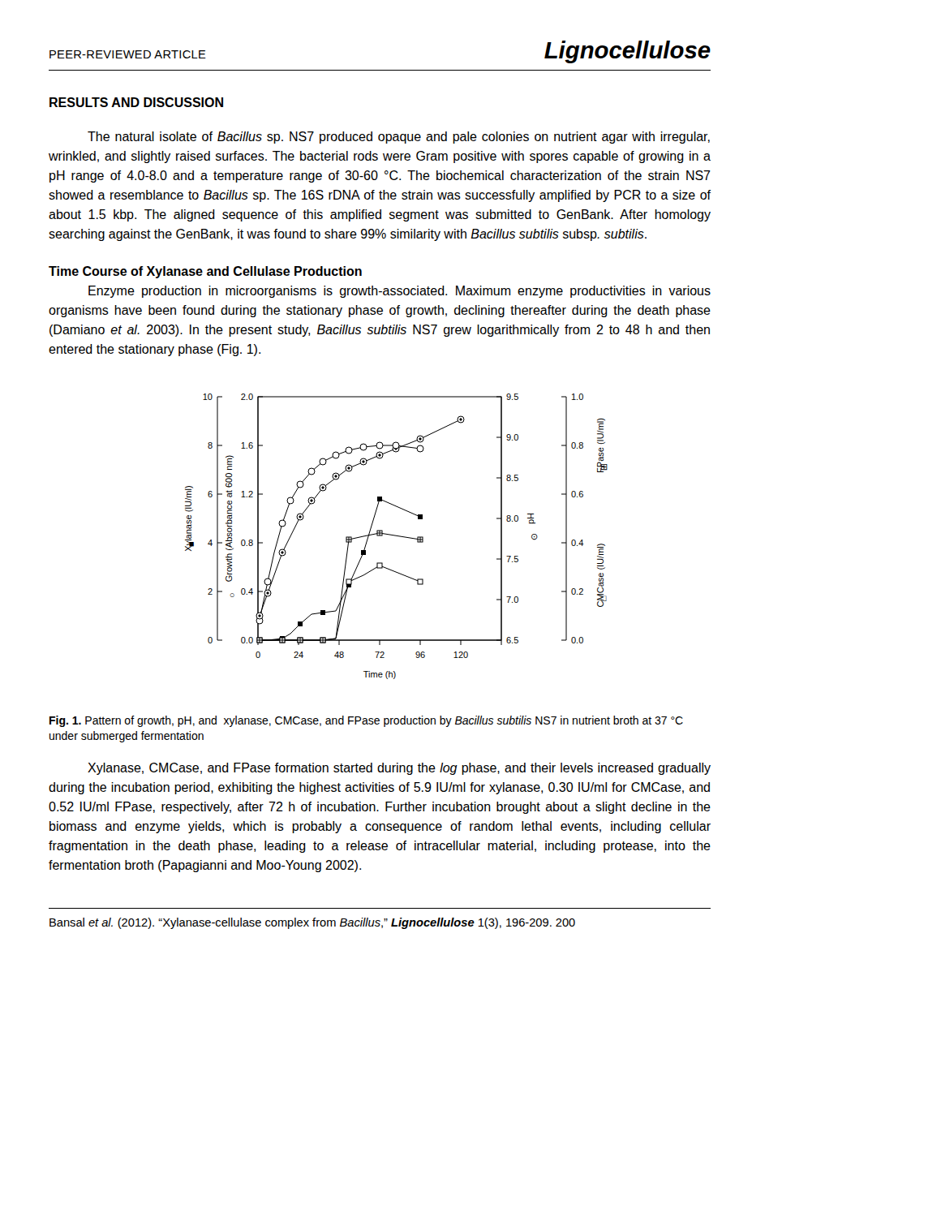PEER-REVIEWED ARTICLE
Lignocellulose
RESULTS AND DISCUSSION
The natural isolate of Bacillus sp. NS7 produced opaque and pale colonies on nutrient agar with irregular, wrinkled, and slightly raised surfaces. The bacterial rods were Gram positive with spores capable of growing in a pH range of 4.0-8.0 and a temperature range of 30-60 °C. The biochemical characterization of the strain NS7 showed a resemblance to Bacillus sp. The 16S rDNA of the strain was successfully amplified by PCR to a size of about 1.5 kbp. The aligned sequence of this amplified segment was submitted to GenBank. After homology searching against the GenBank, it was found to share 99% similarity with Bacillus subtilis subsp. subtilis.
Time Course of Xylanase and Cellulase Production
Enzyme production in microorganisms is growth-associated. Maximum enzyme productivities in various organisms have been found during the stationary phase of growth, declining thereafter during the death phase (Damiano et al. 2003). In the present study, Bacillus subtilis NS7 grew logarithmically from 2 to 48 h and then entered the stationary phase (Fig. 1).
10 8 6 4 2 0 Xylanase (IU/ml) ■ 2.0 1.6 1.2 0.8 0.4 0.0 Growth (Absorbance at 600 nm) ○ 9.5 9.0 8.5 8.0 7.5 7.0 6.5 pH ⊙ 1.0 0.8 0.6 0.4 0.2 0.0 FPase (IU/ml) ⊞ CMCase (IU/ml) □ 0 24 48 72 96 120 Time (h)
Fig. 1. Pattern of growth, pH, and xylanase, CMCase, and FPase production by Bacillus subtilis NS7 in nutrient broth at 37 °C under submerged fermentation
Xylanase, CMCase, and FPase formation started during the log phase, and their levels increased gradually during the incubation period, exhibiting the highest activities of 5.9 IU/ml for xylanase, 0.30 IU/ml for CMCase, and 0.52 IU/ml FPase, respectively, after 72 h of incubation. Further incubation brought about a slight decline in the biomass and enzyme yields, which is probably a consequence of random lethal events, including cellular fragmentation in the death phase, leading to a release of intracellular material, including protease, into the fermentation broth (Papagianni and Moo-Young 2002).
Bansal et al. (2012). “Xylanase-cellulase complex from Bacillus,” Lignocellulose 1(3), 196-209. 200